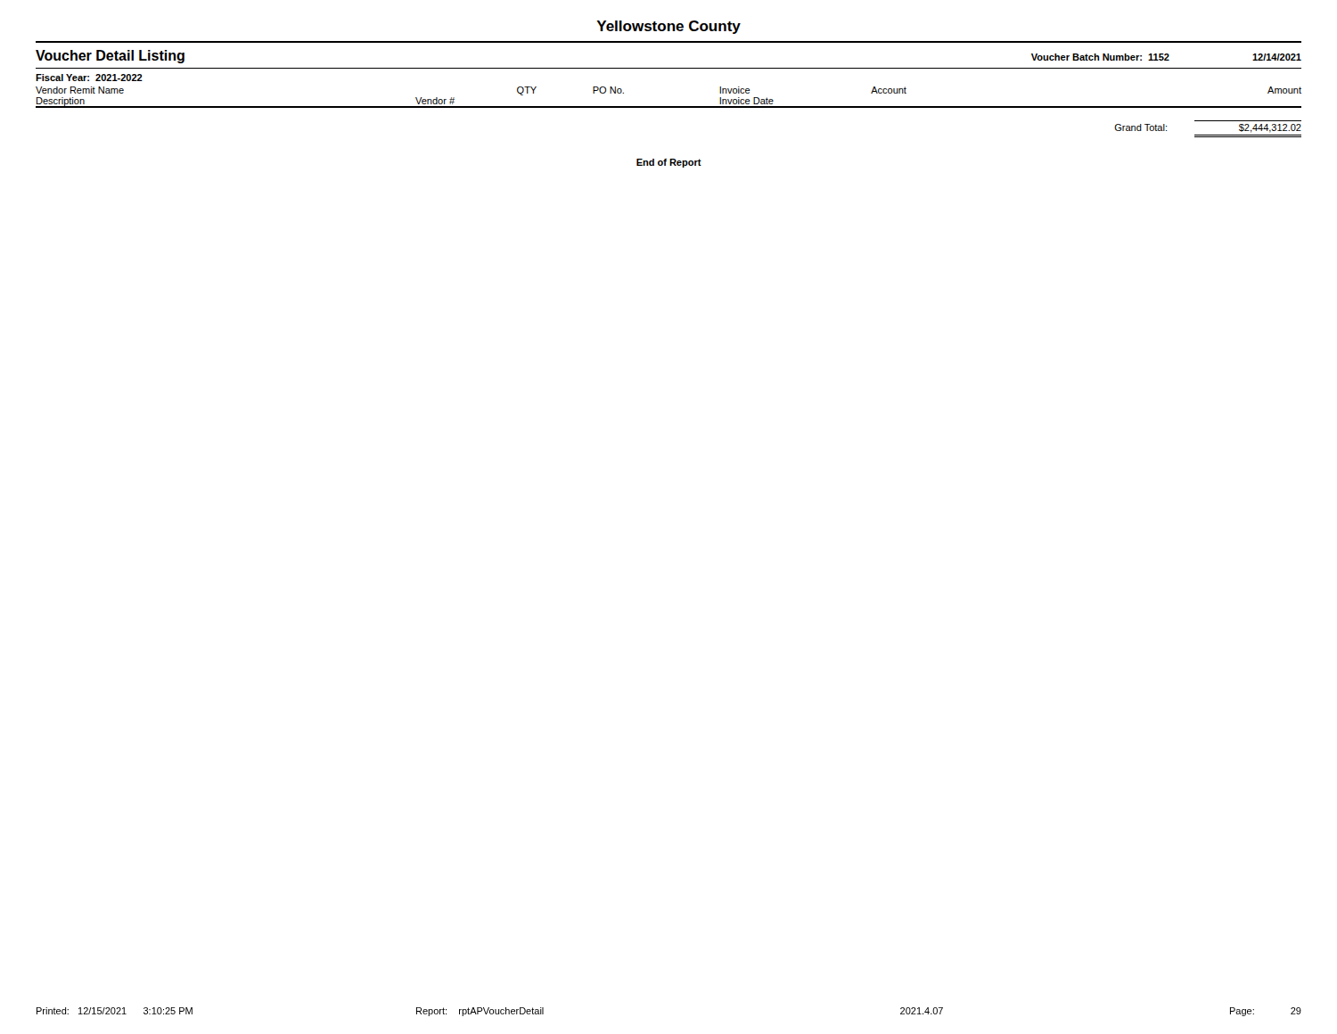Yellowstone County
Voucher Detail Listing
Voucher Batch Number: 1152 12/14/2021
Fiscal Year: 2021-2022
| Vendor Remit Name Description | Vendor # | QTY | PO No. | Invoice Invoice Date | Account | Amount |
Grand Total:
$2,444,312.02
End of Report
| Printed: 12/15/2021 3:10:25 PM | Report: rptAPVoucherDetail | 2021.4.07 | Page: 29 |